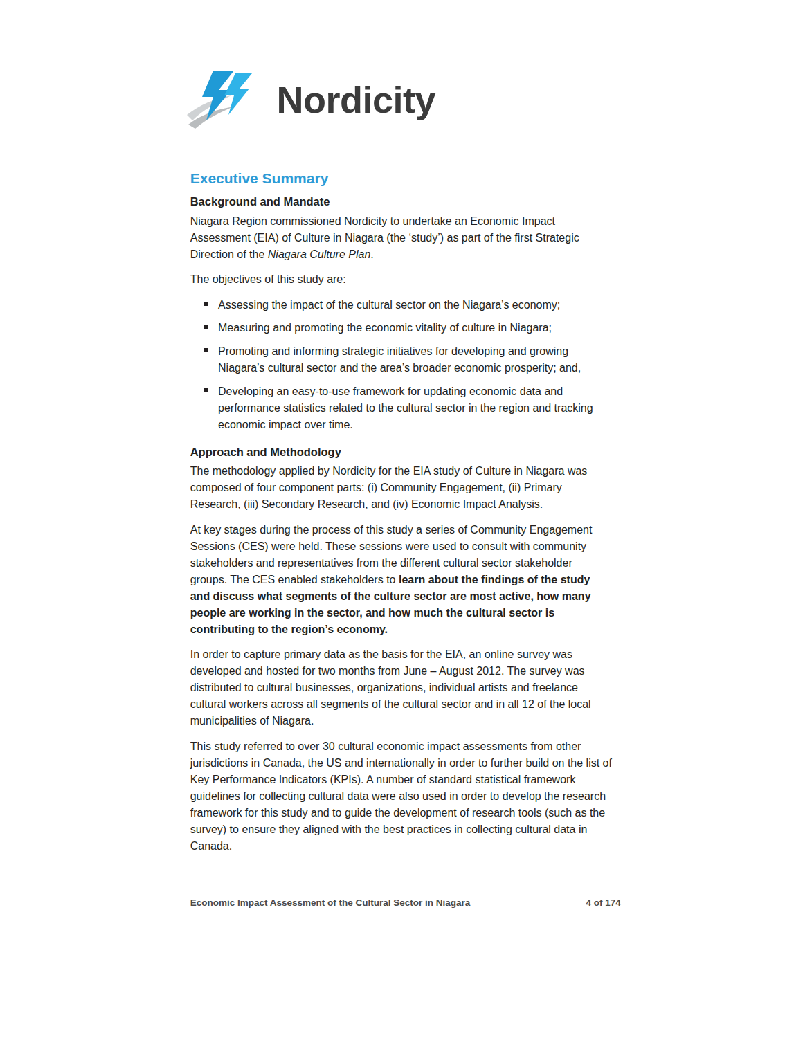Nordicity
Executive Summary
Background and Mandate
Niagara Region commissioned Nordicity to undertake an Economic Impact Assessment (EIA) of Culture in Niagara (the ‘study’) as part of the first Strategic Direction of the Niagara Culture Plan.
The objectives of this study are:
Assessing the impact of the cultural sector on the Niagara’s economy;
Measuring and promoting the economic vitality of culture in Niagara;
Promoting and informing strategic initiatives for developing and growing Niagara’s cultural sector and the area’s broader economic prosperity; and,
Developing an easy-to-use framework for updating economic data and performance statistics related to the cultural sector in the region and tracking economic impact over time.
Approach and Methodology
The methodology applied by Nordicity for the EIA study of Culture in Niagara was composed of four component parts: (i) Community Engagement, (ii) Primary Research, (iii) Secondary Research, and (iv) Economic Impact Analysis.
At key stages during the process of this study a series of Community Engagement Sessions (CES) were held. These sessions were used to consult with community stakeholders and representatives from the different cultural sector stakeholder groups. The CES enabled stakeholders to learn about the findings of the study and discuss what segments of the culture sector are most active, how many people are working in the sector, and how much the cultural sector is contributing to the region’s economy.
In order to capture primary data as the basis for the EIA, an online survey was developed and hosted for two months from June – August 2012. The survey was distributed to cultural businesses, organizations, individual artists and freelance cultural workers across all segments of the cultural sector and in all 12 of the local municipalities of Niagara.
This study referred to over 30 cultural economic impact assessments from other jurisdictions in Canada, the US and internationally in order to further build on the list of Key Performance Indicators (KPIs). A number of standard statistical framework guidelines for collecting cultural data were also used in order to develop the research framework for this study and to guide the development of research tools (such as the survey) to ensure they aligned with the best practices in collecting cultural data in Canada.
Economic Impact Assessment of the Cultural Sector in Niagara 4 of 174